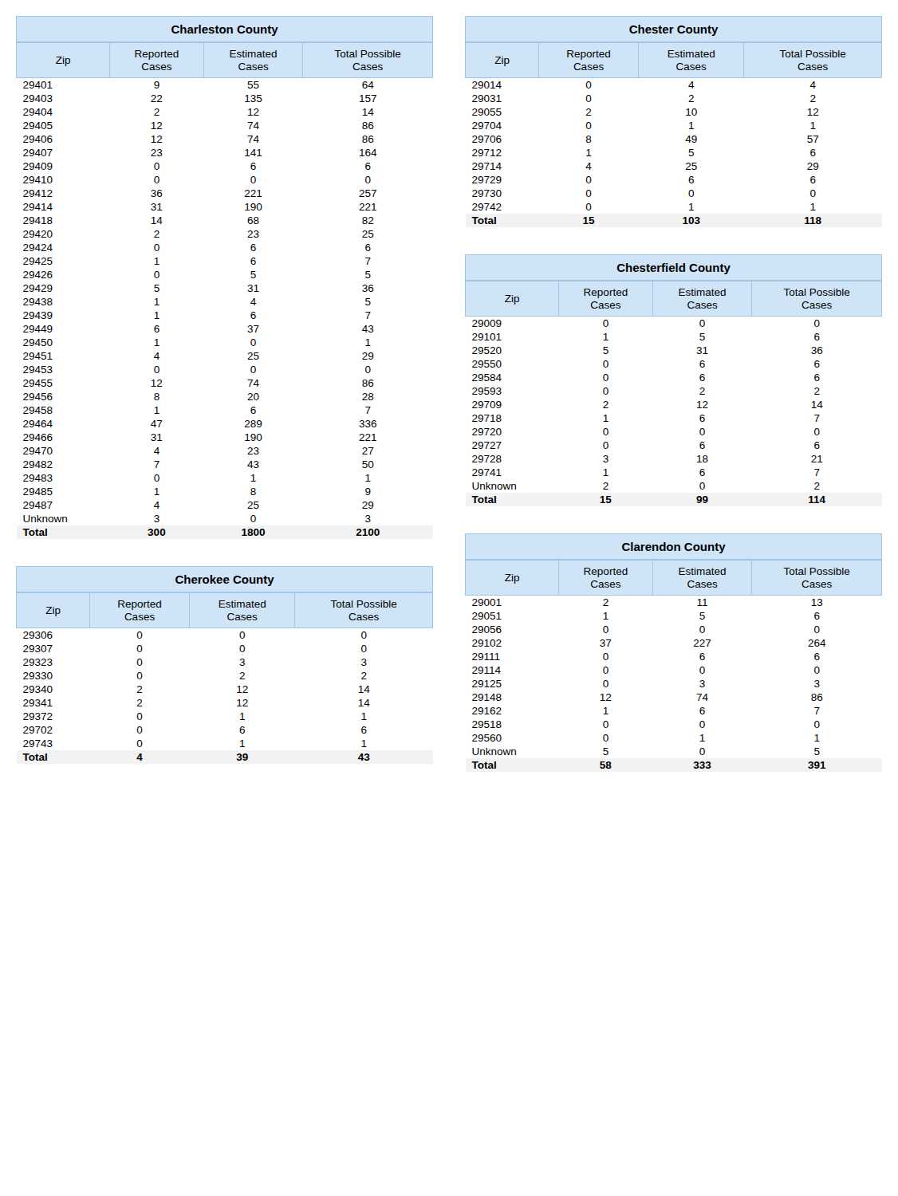Charleston County
| Zip | Reported Cases | Estimated Cases | Total Possible Cases |
| --- | --- | --- | --- |
| 29401 | 9 | 55 | 64 |
| 29403 | 22 | 135 | 157 |
| 29404 | 2 | 12 | 14 |
| 29405 | 12 | 74 | 86 |
| 29406 | 12 | 74 | 86 |
| 29407 | 23 | 141 | 164 |
| 29409 | 0 | 6 | 6 |
| 29410 | 0 | 0 | 0 |
| 29412 | 36 | 221 | 257 |
| 29414 | 31 | 190 | 221 |
| 29418 | 14 | 68 | 82 |
| 29420 | 2 | 23 | 25 |
| 29424 | 0 | 6 | 6 |
| 29425 | 1 | 6 | 7 |
| 29426 | 0 | 5 | 5 |
| 29429 | 5 | 31 | 36 |
| 29438 | 1 | 4 | 5 |
| 29439 | 1 | 6 | 7 |
| 29449 | 6 | 37 | 43 |
| 29450 | 1 | 0 | 1 |
| 29451 | 4 | 25 | 29 |
| 29453 | 0 | 0 | 0 |
| 29455 | 12 | 74 | 86 |
| 29456 | 8 | 20 | 28 |
| 29458 | 1 | 6 | 7 |
| 29464 | 47 | 289 | 336 |
| 29466 | 31 | 190 | 221 |
| 29470 | 4 | 23 | 27 |
| 29482 | 7 | 43 | 50 |
| 29483 | 0 | 1 | 1 |
| 29485 | 1 | 8 | 9 |
| 29487 | 4 | 25 | 29 |
| Unknown | 3 | 0 | 3 |
| Total | 300 | 1800 | 2100 |
Cherokee County
| Zip | Reported Cases | Estimated Cases | Total Possible Cases |
| --- | --- | --- | --- |
| 29306 | 0 | 0 | 0 |
| 29307 | 0 | 0 | 0 |
| 29323 | 0 | 3 | 3 |
| 29330 | 0 | 2 | 2 |
| 29340 | 2 | 12 | 14 |
| 29341 | 2 | 12 | 14 |
| 29372 | 0 | 1 | 1 |
| 29702 | 0 | 6 | 6 |
| 29743 | 0 | 1 | 1 |
| Total | 4 | 39 | 43 |
Chester County
| Zip | Reported Cases | Estimated Cases | Total Possible Cases |
| --- | --- | --- | --- |
| 29014 | 0 | 4 | 4 |
| 29031 | 0 | 2 | 2 |
| 29055 | 2 | 10 | 12 |
| 29704 | 0 | 1 | 1 |
| 29706 | 8 | 49 | 57 |
| 29712 | 1 | 5 | 6 |
| 29714 | 4 | 25 | 29 |
| 29729 | 0 | 6 | 6 |
| 29730 | 0 | 0 | 0 |
| 29742 | 0 | 1 | 1 |
| Total | 15 | 103 | 118 |
Chesterfield County
| Zip | Reported Cases | Estimated Cases | Total Possible Cases |
| --- | --- | --- | --- |
| 29009 | 0 | 0 | 0 |
| 29101 | 1 | 5 | 6 |
| 29520 | 5 | 31 | 36 |
| 29550 | 0 | 6 | 6 |
| 29584 | 0 | 6 | 6 |
| 29593 | 0 | 2 | 2 |
| 29709 | 2 | 12 | 14 |
| 29718 | 1 | 6 | 7 |
| 29720 | 0 | 0 | 0 |
| 29727 | 0 | 6 | 6 |
| 29728 | 3 | 18 | 21 |
| 29741 | 1 | 6 | 7 |
| Unknown | 2 | 0 | 2 |
| Total | 15 | 99 | 114 |
Clarendon County
| Zip | Reported Cases | Estimated Cases | Total Possible Cases |
| --- | --- | --- | --- |
| 29001 | 2 | 11 | 13 |
| 29051 | 1 | 5 | 6 |
| 29056 | 0 | 0 | 0 |
| 29102 | 37 | 227 | 264 |
| 29111 | 0 | 6 | 6 |
| 29114 | 0 | 0 | 0 |
| 29125 | 0 | 3 | 3 |
| 29148 | 12 | 74 | 86 |
| 29162 | 1 | 6 | 7 |
| 29518 | 0 | 0 | 0 |
| 29560 | 0 | 1 | 1 |
| Unknown | 5 | 0 | 5 |
| Total | 58 | 333 | 391 |